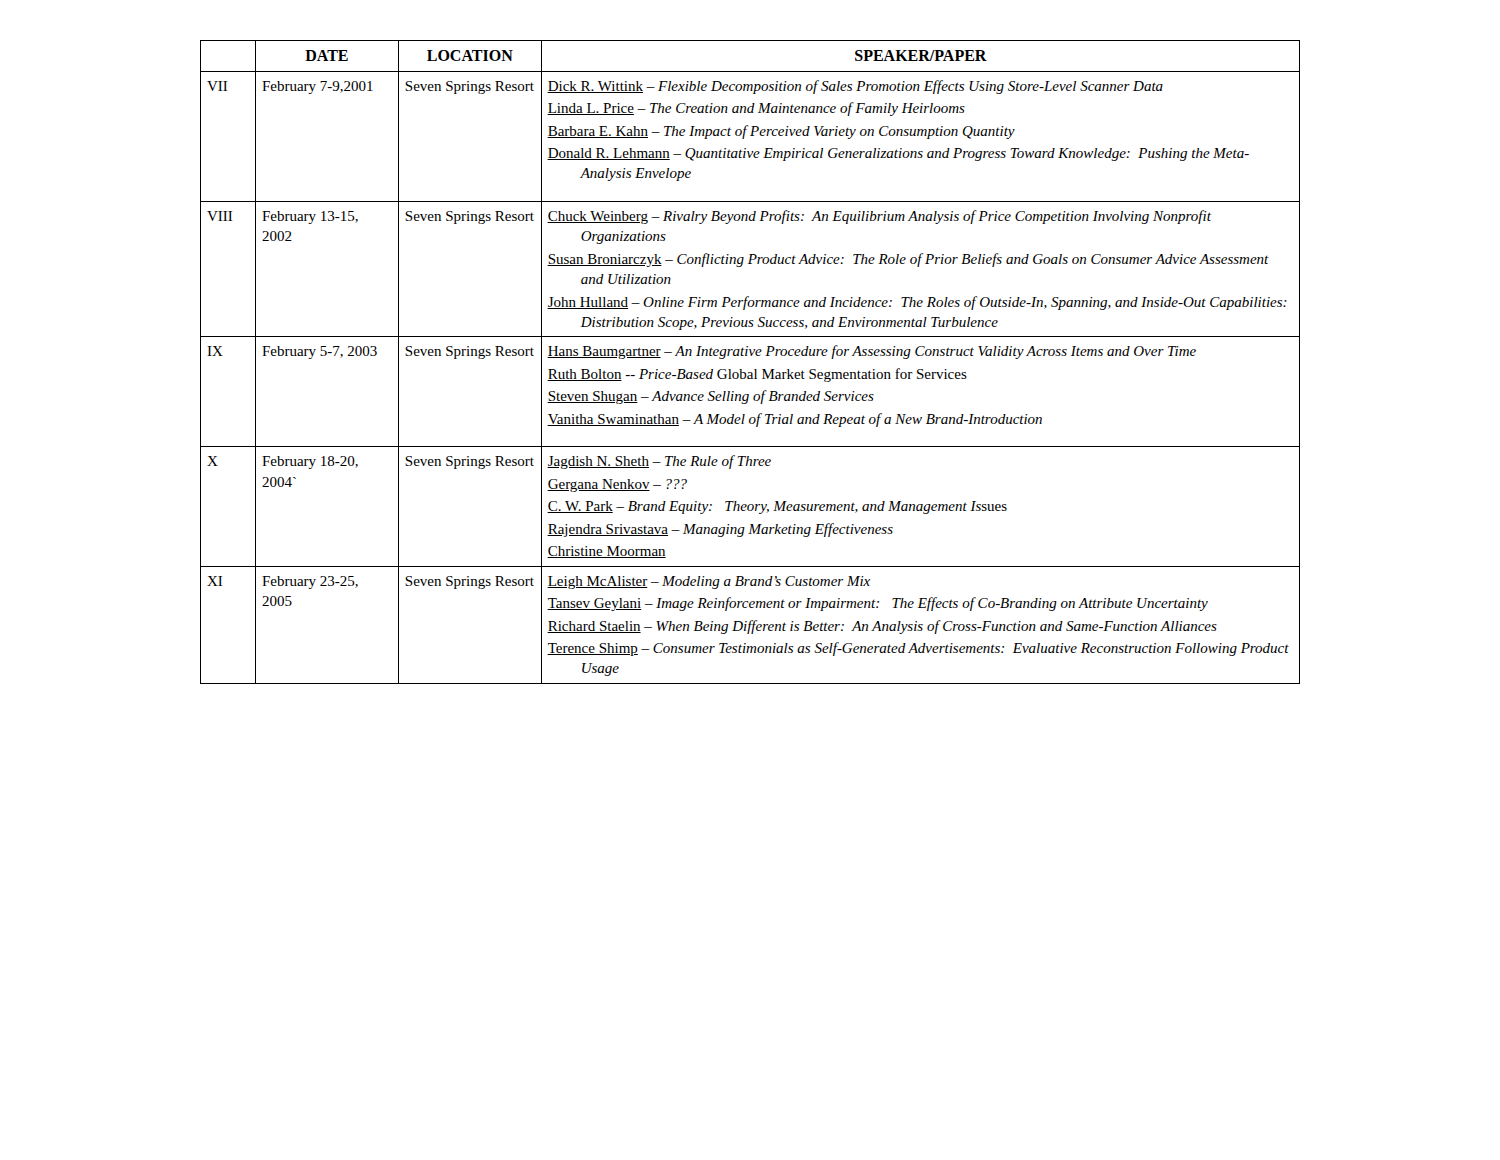| | DATE | LOCATION | SPEAKER/PAPER |
| --- | --- | --- | --- |
| VII | February 7-9,2001 | Seven Springs Resort | Dick R. Wittink – Flexible Decomposition of Sales Promotion Effects Using Store-Level Scanner Data Linda L. Price – The Creation and Maintenance of Family Heirlooms Barbara E. Kahn – The Impact of Perceived Variety on Consumption Quantity Donald R. Lehmann – Quantitative Empirical Generalizations and Progress Toward Knowledge: Pushing the Meta-Analysis Envelope |
| VIII | February 13-15, 2002 | Seven Springs Resort | Chuck Weinberg – Rivalry Beyond Profits: An Equilibrium Analysis of Price Competition Involving Nonprofit Organizations Susan Broniarczyk – Conflicting Product Advice: The Role of Prior Beliefs and Goals on Consumer Advice Assessment and Utilization John Hulland – Online Firm Performance and Incidence: The Roles of Outside-In, Spanning, and Inside-Out Capabilities: Distribution Scope, Previous Success, and Environmental Turbulence |
| IX | February 5-7, 2003 | Seven Springs Resort | Hans Baumgartner – An Integrative Procedure for Assessing Construct Validity Across Items and Over Time Ruth Bolton -- Price-Based Global Market Segmentation for Services Steven Shugan – Advance Selling of Branded Services Vanitha Swaminathan – A Model of Trial and Repeat of a New Brand-Introduction |
| X | February 18-20, 2004` | Seven Springs Resort | Jagdish N. Sheth – The Rule of Three Gergana Nenkov – ??? C. W. Park – Brand Equity: Theory, Measurement, and Management Is sues Rajendra Srivastava – Managing Marketing Effectiveness Christine Moorman |
| XI | February 23-25, 2005 | Seven Springs Resort | Leigh McAlister – Modeling a Brand’s Customer Mix Tansev Geylani – Image Reinforcement or Impairment: The Effects of Co-Branding on Attribute Uncertainty Richard Staelin – When Being Different is Better: An Analysis of Cross-Function and Same-Function Alliances Terence Shimp – Consumer Testimonials as Self-Generated Advertisements: Evaluative Reconstruction Following Product Usage |